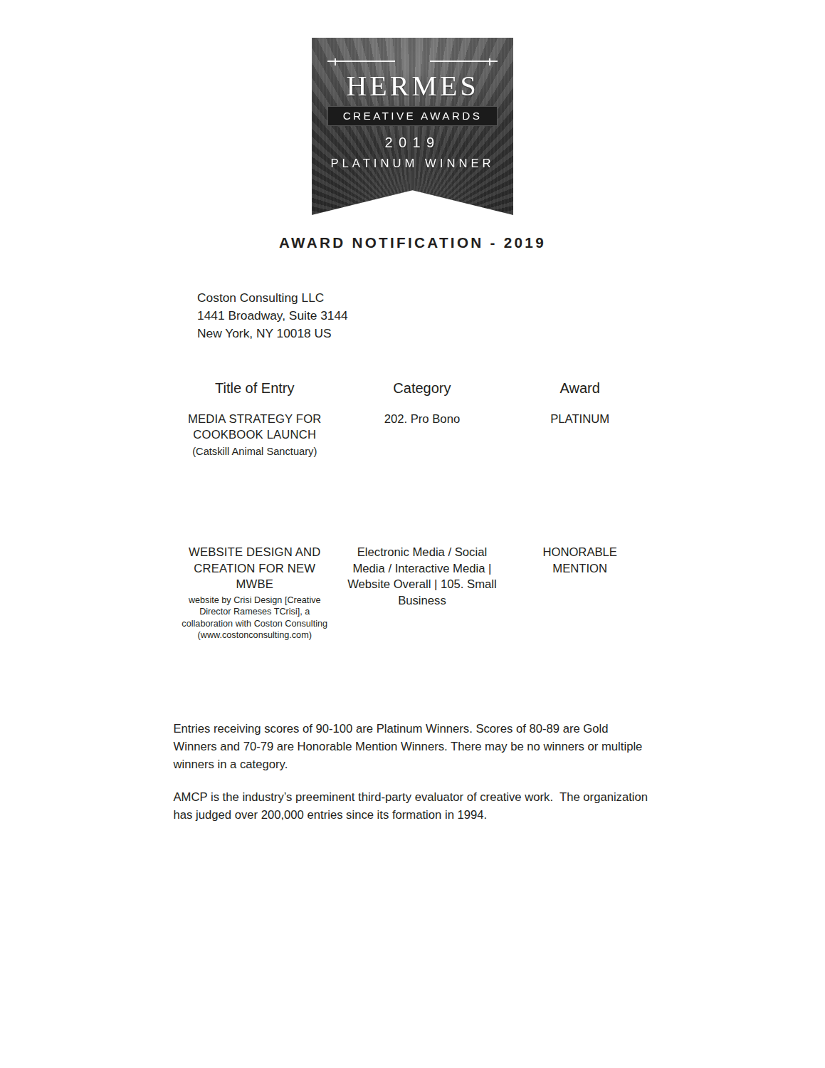HERMES
Creative Awards
2019
Platinum Winner
AWARD NOTIFICATION - 2019
Coston Consulting LLC
1441 Broadway, Suite 3144
New York, NY 10018 US
| Title of Entry | Category | Award |
| --- | --- | --- |
| MEDIA STRATEGY FOR COOKBOOK LAUNCH (Catskill Animal Sanctuary) | 202. Pro Bono | PLATINUM |
| WEBSITE DESIGN AND CREATION FOR NEW MWBE website by Crisi Design [Creative Director Rameses TCrisi], a collaboration with Coston Consulting (www.costonconsulting.com) | Electronic Media / Social Media / Interactive Media / Website Overall / 105. Small Business | HONORABLE MENTION |
Entries receiving scores of 90-100 are Platinum Winners. Scores of 80-89 are Gold Winners and 70-79 are Honorable Mention Winners. There may be no winners or multiple winners in a category.
AMCP is the industry’s preeminent third-party evaluator of creative work. The organization has judged over 200,000 entries since its formation in 1994.